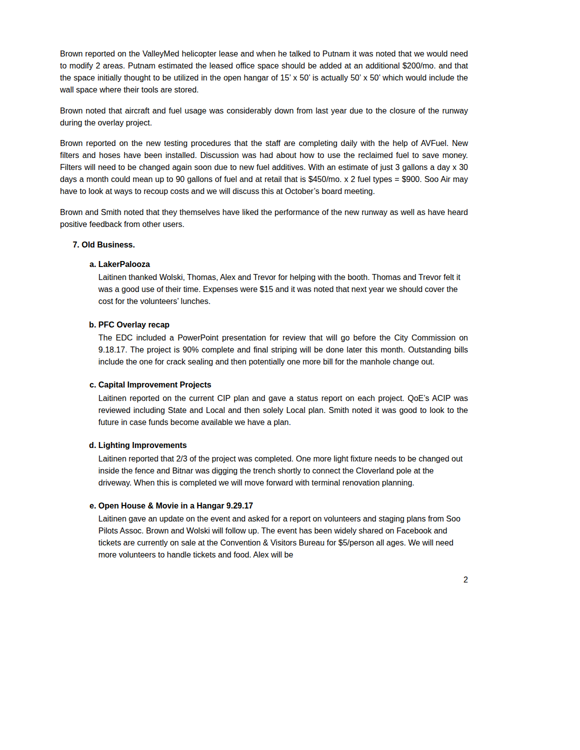Brown reported on the ValleyMed helicopter lease and when he talked to Putnam it was noted that we would need to modify 2 areas. Putnam estimated the leased office space should be added at an additional $200/mo. and that the space initially thought to be utilized in the open hangar of 15’ x 50’ is actually 50’ x 50’ which would include the wall space where their tools are stored.
Brown noted that aircraft and fuel usage was considerably down from last year due to the closure of the runway during the overlay project.
Brown reported on the new testing procedures that the staff are completing daily with the help of AVFuel. New filters and hoses have been installed. Discussion was had about how to use the reclaimed fuel to save money. Filters will need to be changed again soon due to new fuel additives. With an estimate of just 3 gallons a day x 30 days a month could mean up to 90 gallons of fuel and at retail that is $450/mo. x 2 fuel types = $900. Soo Air may have to look at ways to recoup costs and we will discuss this at October’s board meeting.
Brown and Smith noted that they themselves have liked the performance of the new runway as well as have heard positive feedback from other users.
Old Business.
LakerPalooza
Laitinen thanked Wolski, Thomas, Alex and Trevor for helping with the booth. Thomas and Trevor felt it was a good use of their time. Expenses were $15 and it was noted that next year we should cover the cost for the volunteers’ lunches.
PFC Overlay recap
The EDC included a PowerPoint presentation for review that will go before the City Commission on 9.18.17. The project is 90% complete and final striping will be done later this month. Outstanding bills include the one for crack sealing and then potentially one more bill for the manhole change out.
Capital Improvement Projects
Laitinen reported on the current CIP plan and gave a status report on each project. QoE’s ACIP was reviewed including State and Local and then solely Local plan. Smith noted it was good to look to the future in case funds become available we have a plan.
Lighting Improvements
Laitinen reported that 2/3 of the project was completed. One more light fixture needs to be changed out inside the fence and Bitnar was digging the trench shortly to connect the Cloverland pole at the driveway. When this is completed we will move forward with terminal renovation planning.
Open House & Movie in a Hangar 9.29.17
Laitinen gave an update on the event and asked for a report on volunteers and staging plans from Soo Pilots Assoc. Brown and Wolski will follow up. The event has been widely shared on Facebook and tickets are currently on sale at the Convention & Visitors Bureau for $5/person all ages. We will need more volunteers to handle tickets and food. Alex will be
2